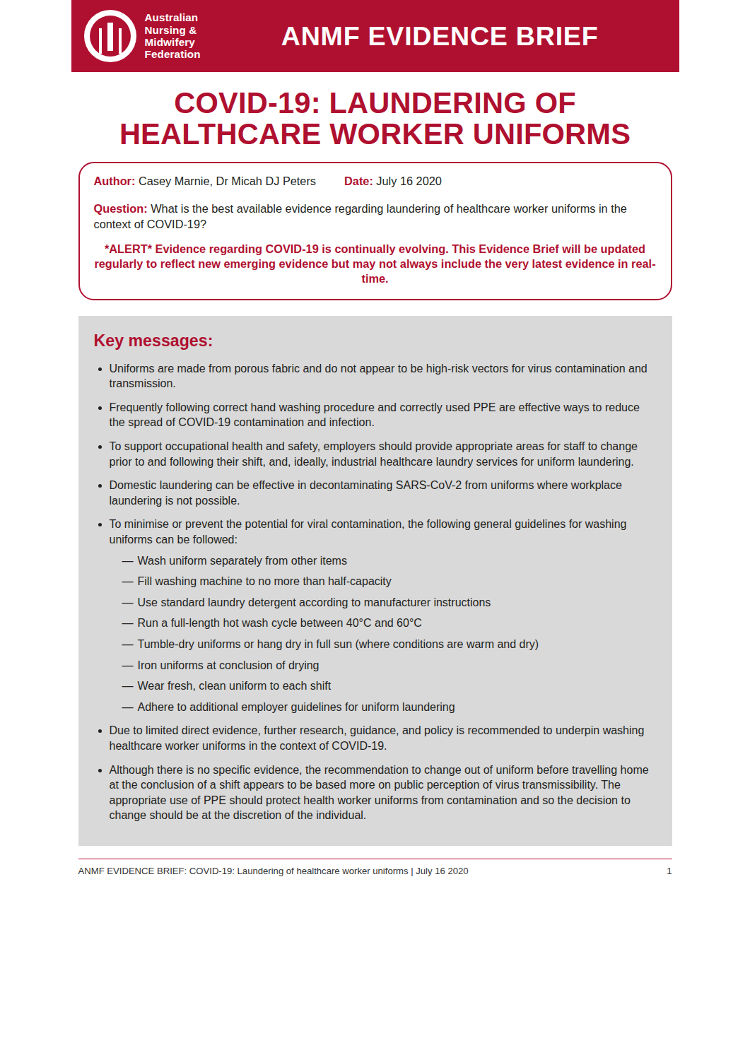Australian
Nursing &
Midwifery
Federation
ANMF Evidence Brief
COVID-19: Laundering of Healthcare Worker Uniforms
Author: Casey Marnie, Dr Micah DJ Peters
Date: July 16 2020
Question: What is the best available evidence regarding laundering of healthcare worker uniforms in the context of COVID-19?
*ALERT* Evidence regarding COVID-19 is continually evolving. This Evidence Brief will be updated regularly to reflect new emerging evidence but may not always include the very latest evidence in real-time.
Key messages:
Uniforms are made from porous fabric and do not appear to be high-risk vectors for virus contamination and transmission.
Frequently following correct hand washing procedure and correctly used PPE are effective ways to reduce the spread of COVID-19 contamination and infection.
To support occupational health and safety, employers should provide appropriate areas for staff to change prior to and following their shift, and, ideally, industrial healthcare laundry services for uniform laundering.
Domestic laundering can be effective in decontaminating SARS-CoV-2 from uniforms where workplace laundering is not possible.
To minimise or prevent the potential for viral contamination, the following general guidelines for washing uniforms can be followed:
Wash uniform separately from other items
Fill washing machine to no more than half-capacity
Use standard laundry detergent according to manufacturer instructions
Run a full-length hot wash cycle between 40°C and 60°C
Tumble-dry uniforms or hang dry in full sun (where conditions are warm and dry)
Iron uniforms at conclusion of drying
Wear fresh, clean uniform to each shift
Adhere to additional employer guidelines for uniform laundering
Due to limited direct evidence, further research, guidance, and policy is recommended to underpin washing healthcare worker uniforms in the context of COVID-19.
Although there is no specific evidence, the recommendation to change out of uniform before travelling home at the conclusion of a shift appears to be based more on public perception of virus transmissibility. The appropriate use of PPE should protect health worker uniforms from contamination and so the decision to change should be at the discretion of the individual.
ANMF EVIDENCE BRIEF: COVID-19: Laundering of healthcare worker uniforms | July 16 2020 1